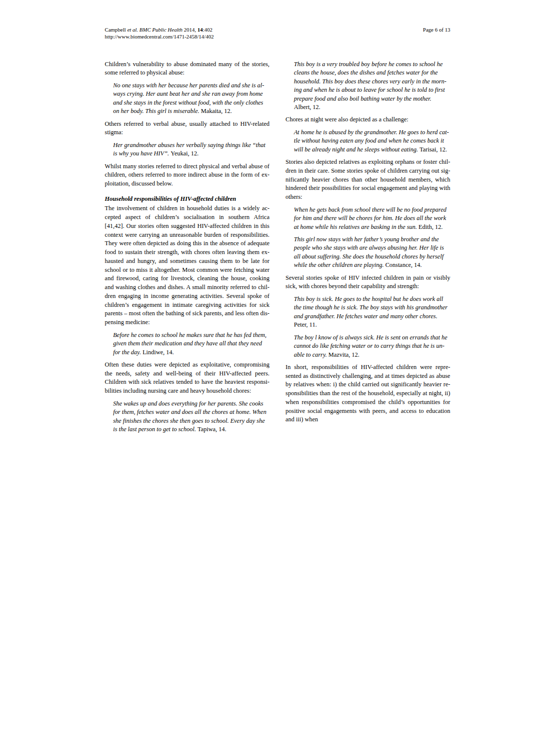Campbell et al. BMC Public Health 2014, 14:402
http://www.biomedcentral.com/1471-2458/14/402
Page 6 of 13
Children’s vulnerability to abuse dominated many of the stories, some referred to physical abuse:
No one stays with her because her parents died and she is always crying. Her aunt beat her and she ran away from home and she stays in the forest without food, with the only clothes on her body. This girl is miserable. Makaita, 12.
Others referred to verbal abuse, usually attached to HIV-related stigma:
Her grandmother abuses her verbally saying things like “that is why you have HIV”. Yeukai, 12.
Whilst many stories referred to direct physical and verbal abuse of children, others referred to more indirect abuse in the form of exploitation, discussed below.
Household responsibilities of HIV-affected children
The involvement of children in household duties is a widely accepted aspect of children’s socialisation in southern Africa [41,42]. Our stories often suggested HIV-affected children in this context were carrying an unreasonable burden of responsibilities. They were often depicted as doing this in the absence of adequate food to sustain their strength, with chores often leaving them exhausted and hungry, and sometimes causing them to be late for school or to miss it altogether. Most common were fetching water and firewood, caring for livestock, cleaning the house, cooking and washing clothes and dishes. A small minority referred to children engaging in income generating activities. Several spoke of children’s engagement in intimate caregiving activities for sick parents – most often the bathing of sick parents, and less often dispensing medicine:
Before he comes to school he makes sure that he has fed them, given them their medication and they have all that they need for the day. Lindiwe, 14.
Often these duties were depicted as exploitative, compromising the needs, safety and well-being of their HIV-affected peers. Children with sick relatives tended to have the heaviest responsibilities including nursing care and heavy household chores:
She wakes up and does everything for her parents. She cooks for them, fetches water and does all the chores at home. When she finishes the chores she then goes to school. Every day she is the last person to get to school. Tapiwa, 14.
This boy is a very troubled boy before he comes to school he cleans the house, does the dishes and fetches water for the household. This boy does these chores very early in the morning and when he is about to leave for school he is told to first prepare food and also boil bathing water by the mother. Albert, 12.
Chores at night were also depicted as a challenge:
At home he is abused by the grandmother. He goes to herd cattle without having eaten any food and when he comes back it will be already night and he sleeps without eating. Tarisai, 12.
Stories also depicted relatives as exploiting orphans or foster children in their care. Some stories spoke of children carrying out significantly heavier chores than other household members, which hindered their possibilities for social engagement and playing with others:
When he gets back from school there will be no food prepared for him and there will be chores for him. He does all the work at home while his relatives are basking in the sun. Edith, 12.
This girl now stays with her father’s young brother and the people who she stays with are always abusing her. Her life is all about suffering. She does the household chores by herself while the other children are playing. Constance, 14.
Several stories spoke of HIV infected children in pain or visibly sick, with chores beyond their capability and strength:
This boy is sick. He goes to the hospital but he does work all the time though he is sick. The boy stays with his grandmother and grandfather. He fetches water and many other chores. Peter, 11.
The boy l know of is always sick. He is sent on errands that he cannot do like fetching water or to carry things that he is unable to carry. Mazvita, 12.
In short, responsibilities of HIV-affected children were represented as distinctively challenging, and at times depicted as abuse by relatives when: i) the child carried out significantly heavier responsibilities than the rest of the household, especially at night, ii) when responsibilities compromised the child’s opportunities for positive social engagements with peers, and access to education and iii) when